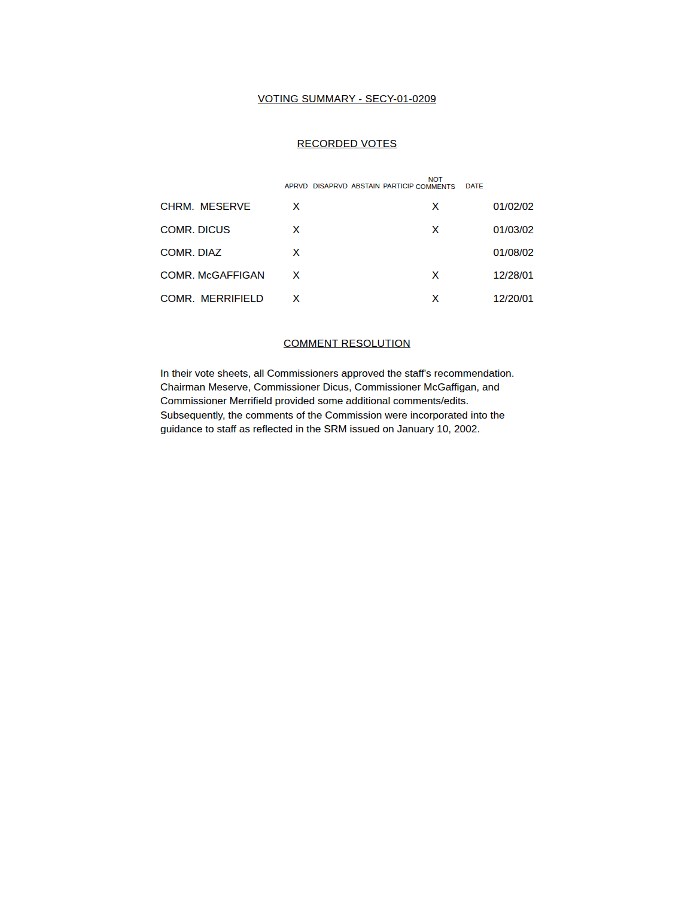VOTING SUMMARY - SECY-01-0209
RECORDED VOTES
| | APRVD | DISAPRVD | ABSTAIN | PARTICIP | NOT COMMENTS | DATE | |
| CHRM. MESERVE | X | | | | X | | 01/02/02 |
| COMR. DICUS | X | | | | X | | 01/03/02 |
| COMR. DIAZ | X | | | | | | 01/08/02 |
| COMR. McGAFFIGAN | X | | | | X | | 12/28/01 |
| COMR. MERRIFIELD | X | | | | X | | 12/20/01 |
COMMENT RESOLUTION
In their vote sheets, all Commissioners approved the staff's recommendation. Chairman Meserve, Commissioner Dicus, Commissioner McGaffigan, and Commissioner Merrifield provided some additional comments/edits. Subsequently, the comments of the Commission were incorporated into the guidance to staff as reflected in the SRM issued on January 10, 2002.